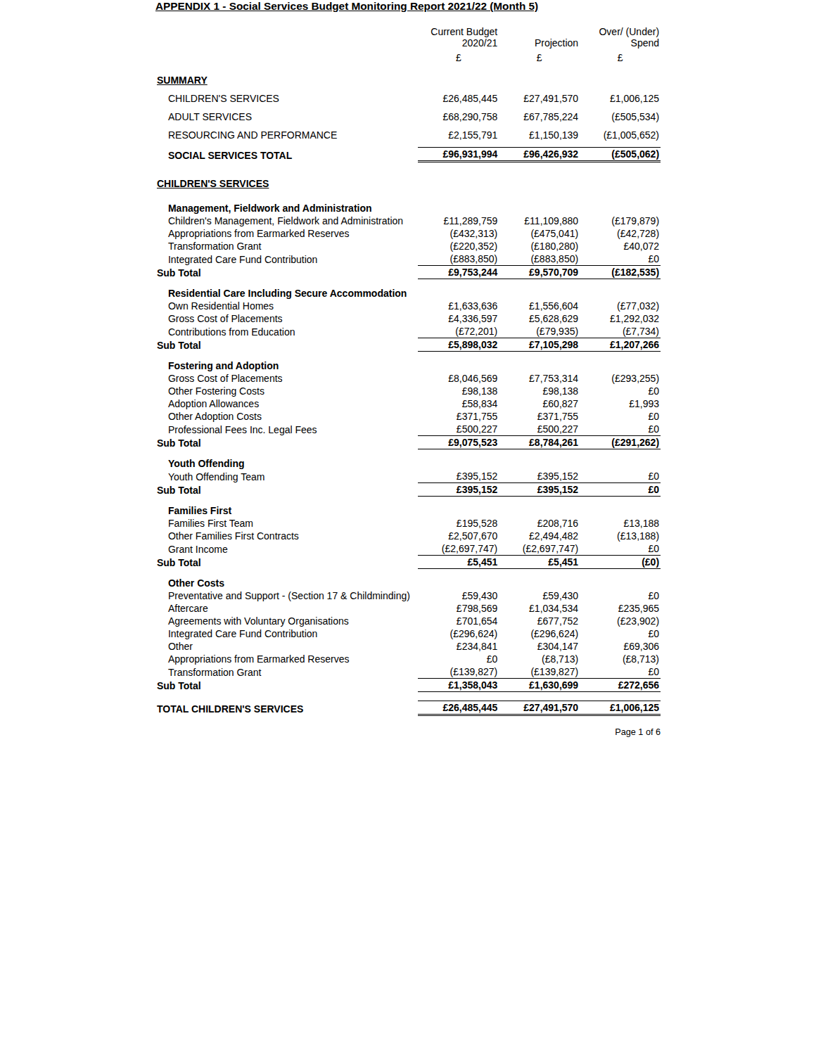APPENDIX 1 - Social Services Budget Monitoring Report 2021/22 (Month 5)
| | Current Budget 2020/21 | Projection | Over/ (Under) Spend |
| --- | --- | --- | --- |
| | £ | £ | £ |
| SUMMARY | | | |
| CHILDREN'S SERVICES | £26,485,445 | £27,491,570 | £1,006,125 |
| ADULT SERVICES | £68,290,758 | £67,785,224 | (£505,534) |
| RESOURCING AND PERFORMANCE | £2,155,791 | £1,150,139 | (£1,005,652) |
| SOCIAL SERVICES TOTAL | £96,931,994 | £96,426,932 | (£505,062) |
| CHILDREN'S SERVICES | | | |
| Management, Fieldwork and Administration | | | |
| Children's Management, Fieldwork and Administration | £11,289,759 | £11,109,880 | (£179,879) |
| Appropriations from Earmarked Reserves | (£432,313) | (£475,041) | (£42,728) |
| Transformation Grant | (£220,352) | (£180,280) | £40,072 |
| Integrated Care Fund Contribution | (£883,850) | (£883,850) | £0 |
| Sub Total | £9,753,244 | £9,570,709 | (£182,535) |
| Residential Care Including Secure Accommodation | | | |
| Own Residential Homes | £1,633,636 | £1,556,604 | (£77,032) |
| Gross Cost of Placements | £4,336,597 | £5,628,629 | £1,292,032 |
| Contributions from Education | (£72,201) | (£79,935) | (£7,734) |
| Sub Total | £5,898,032 | £7,105,298 | £1,207,266 |
| Fostering and Adoption | | | |
| Gross Cost of Placements | £8,046,569 | £7,753,314 | (£293,255) |
| Other Fostering Costs | £98,138 | £98,138 | £0 |
| Adoption Allowances | £58,834 | £60,827 | £1,993 |
| Other Adoption Costs | £371,755 | £371,755 | £0 |
| Professional Fees Inc. Legal Fees | £500,227 | £500,227 | £0 |
| Sub Total | £9,075,523 | £8,784,261 | (£291,262) |
| Youth Offending | | | |
| Youth Offending Team | £395,152 | £395,152 | £0 |
| Sub Total | £395,152 | £395,152 | £0 |
| Families First | | | |
| Families First Team | £195,528 | £208,716 | £13,188 |
| Other Families First Contracts | £2,507,670 | £2,494,482 | (£13,188) |
| Grant Income | (£2,697,747) | (£2,697,747) | £0 |
| Sub Total | £5,451 | £5,451 | (£0) |
| Other Costs | | | |
| Preventative and Support - (Section 17 & Childminding) | £59,430 | £59,430 | £0 |
| Aftercare | £798,569 | £1,034,534 | £235,965 |
| Agreements with Voluntary Organisations | £701,654 | £677,752 | (£23,902) |
| Integrated Care Fund Contribution | (£296,624) | (£296,624) | £0 |
| Other | £234,841 | £304,147 | £69,306 |
| Appropriations from Earmarked Reserves | £0 | (£8,713) | (£8,713) |
| Transformation Grant | (£139,827) | (£139,827) | £0 |
| Sub Total | £1,358,043 | £1,630,699 | £272,656 |
| TOTAL CHILDREN'S SERVICES | £26,485,445 | £27,491,570 | £1,006,125 |
Page 1 of 6